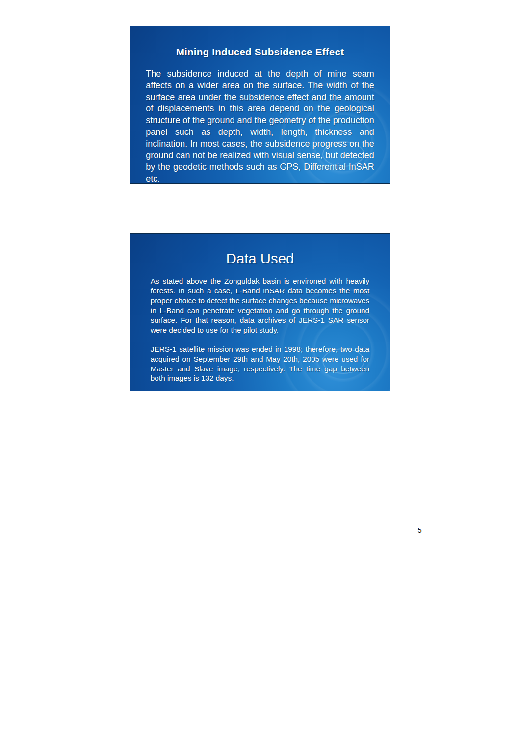Mining Induced Subsidence Effect
The subsidence induced at the depth of mine seam affects on a wider area on the surface. The width of the surface area under the subsidence effect and the amount of displacements in this area depend on the geological structure of the ground and the geometry of the production panel such as depth, width, length, thickness and inclination. In most cases, the subsidence progress on the ground can not be realized with visual sense, but detected by the geodetic methods such as GPS, Differential InSAR etc.
Data Used
As stated above the Zonguldak basin is environed with heavily forests. In such a case, L-Band InSAR data becomes the most proper choice to detect the surface changes because microwaves in L-Band can penetrate vegetation and go through the ground surface. For that reason, data archives of JERS-1 SAR sensor were decided to use for the pilot study.
JERS-1 satellite mission was ended in 1998; therefore, two data acquired on September 29th and May 20th, 2005 were used for Master and Slave image, respectively. The time gap between both images is 132 days.
5